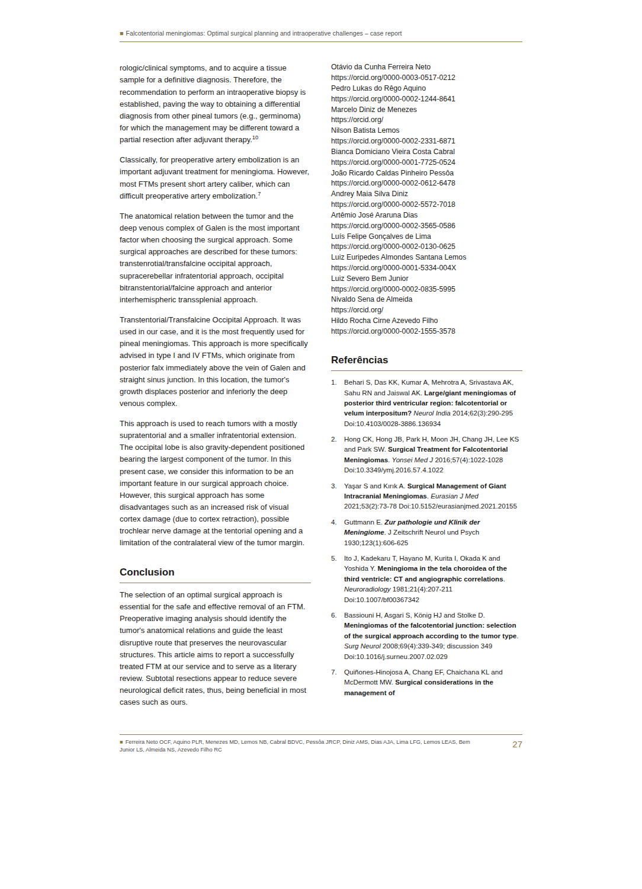■Falcotentorial meningiomas: Optimal surgical planning and intraoperative challenges – case report
rologic/clinical symptoms, and to acquire a tissue sample for a definitive diagnosis. Therefore, the recommendation to perform an intraoperative biopsy is established, paving the way to obtaining a differential diagnosis from other pineal tumors (e.g., germinoma) for which the management may be different toward a partial resection after adjuvant therapy.10
Classically, for preoperative artery embolization is an important adjuvant treatment for meningioma. However, most FTMs present short artery caliber, which can difficult preoperative artery embolization.7
The anatomical relation between the tumor and the deep venous complex of Galen is the most important factor when choosing the surgical approach. Some surgical approaches are described for these tumors: transtenrotial/transfalcine occipital approach, supracerebellar infratentorial approach, occipital bitranstentorial/falcine approach and anterior interhemispheric transsplenial approach.
Transtentorial/Transfalcine Occipital Approach. It was used in our case, and it is the most frequently used for pineal meningiomas. This approach is more specifically advised in type I and IV FTMs, which originate from posterior falx immediately above the vein of Galen and straight sinus junction. In this location, the tumor's growth displaces posterior and inferiorly the deep venous complex.
This approach is used to reach tumors with a mostly supratentorial and a smaller infratentorial extension. The occipital lobe is also gravity-dependent positioned bearing the largest component of the tumor. In this present case, we consider this information to be an important feature in our surgical approach choice. However, this surgical approach has some disadvantages such as an increased risk of visual cortex damage (due to cortex retraction), possible trochlear nerve damage at the tentorial opening and a limitation of the contralateral view of the tumor margin.
Conclusion
The selection of an optimal surgical approach is essential for the safe and effective removal of an FTM. Preoperative imaging analysis should identify the tumor's anatomical relations and guide the least disruptive route that preserves the neurovascular structures. This article aims to report a successfully treated FTM at our service and to serve as a literary review. Subtotal resections appear to reduce severe neurological deficit rates, thus, being beneficial in most cases such as ours.
Otávio da Cunha Ferreira Neto https://orcid.org/0000-0003-0517-0212 Pedro Lukas do Rêgo Aquino https://orcid.org/0000-0002-1244-8641 Marcelo Diniz de Menezes https://orcid.org/ Nilson Batista Lemos https://orcid.org/0000-0002-2331-6871 Bianca Domiciano Vieira Costa Cabral https://orcid.org/0000-0001-7725-0524 João Ricardo Caldas Pinheiro Pessôa https://orcid.org/0000-0002-0612-6478 Andrey Maia Silva Diniz https://orcid.org/0000-0002-5572-7018 Artêmio José Araruna Dias https://orcid.org/0000-0002-3565-0586 Luís Felipe Gonçalves de Lima https://orcid.org/0000-0002-0130-0625 Luiz Euripedes Almondes Santana Lemos https://orcid.org/0000-0001-5334-004X Luiz Severo Bem Junior https://orcid.org/0000-0002-0835-5995 Nivaldo Sena de Almeida https://orcid.org/ Hildo Rocha Cirne Azevedo Filho https://orcid.org/0000-0002-1555-3578
Referências
Behari S, Das KK, Kumar A, Mehrotra A, Srivastava AK, Sahu RN and Jaiswal AK. Large/giant meningiomas of posterior third ventricular region: falcotentorial or velum interpositum? Neurol India 2014;62(3):290-295 Doi:10.4103/0028-3886.136934
Hong CK, Hong JB, Park H, Moon JH, Chang JH, Lee KS and Park SW. Surgical Treatment for Falcotentorial Meningiomas. Yonsei Med J 2016;57(4):1022-1028 Doi:10.3349/ymj.2016.57.4.1022
Yaşar S and Kırık A. Surgical Management of Giant Intracranial Meningiomas. Eurasian J Med 2021;53(2):73-78 Doi:10.5152/eurasianjmed.2021.20155
Guttmann E. Zur pathologie und Klinik der Meningiome. J Zeitschrift Neurol und Psych 1930;123(1):606-625
Ito J, Kadekaru T, Hayano M, Kurita I, Okada K and Yoshida Y. Meningioma in the tela choroidea of the third ventricle: CT and angiographic correlations. Neuroradiology 1981;21(4):207-211 Doi:10.1007/bf00367342
Bassiouni H, Asgari S, König HJ and Stolke D. Meningiomas of the falcotentorial junction: selection of the surgical approach according to the tumor type. Surg Neurol 2008;69(4):339-349; discussion 349 Doi:10.1016/j.surneu.2007.02.029
Quiñones-Hinojosa A, Chang EF, Chaichana KL and McDermott MW. Surgical considerations in the management of
■Ferreira Neto OCF, Aquino PLR, Menezes MD, Lemos NB, Cabral BDVC, Pessôa JRCP, Diniz AMS, Dias AJA, Lima LFG, Lemos LEAS, Bem Junior LS, Almeida NS, Azevedo Filho RC
27